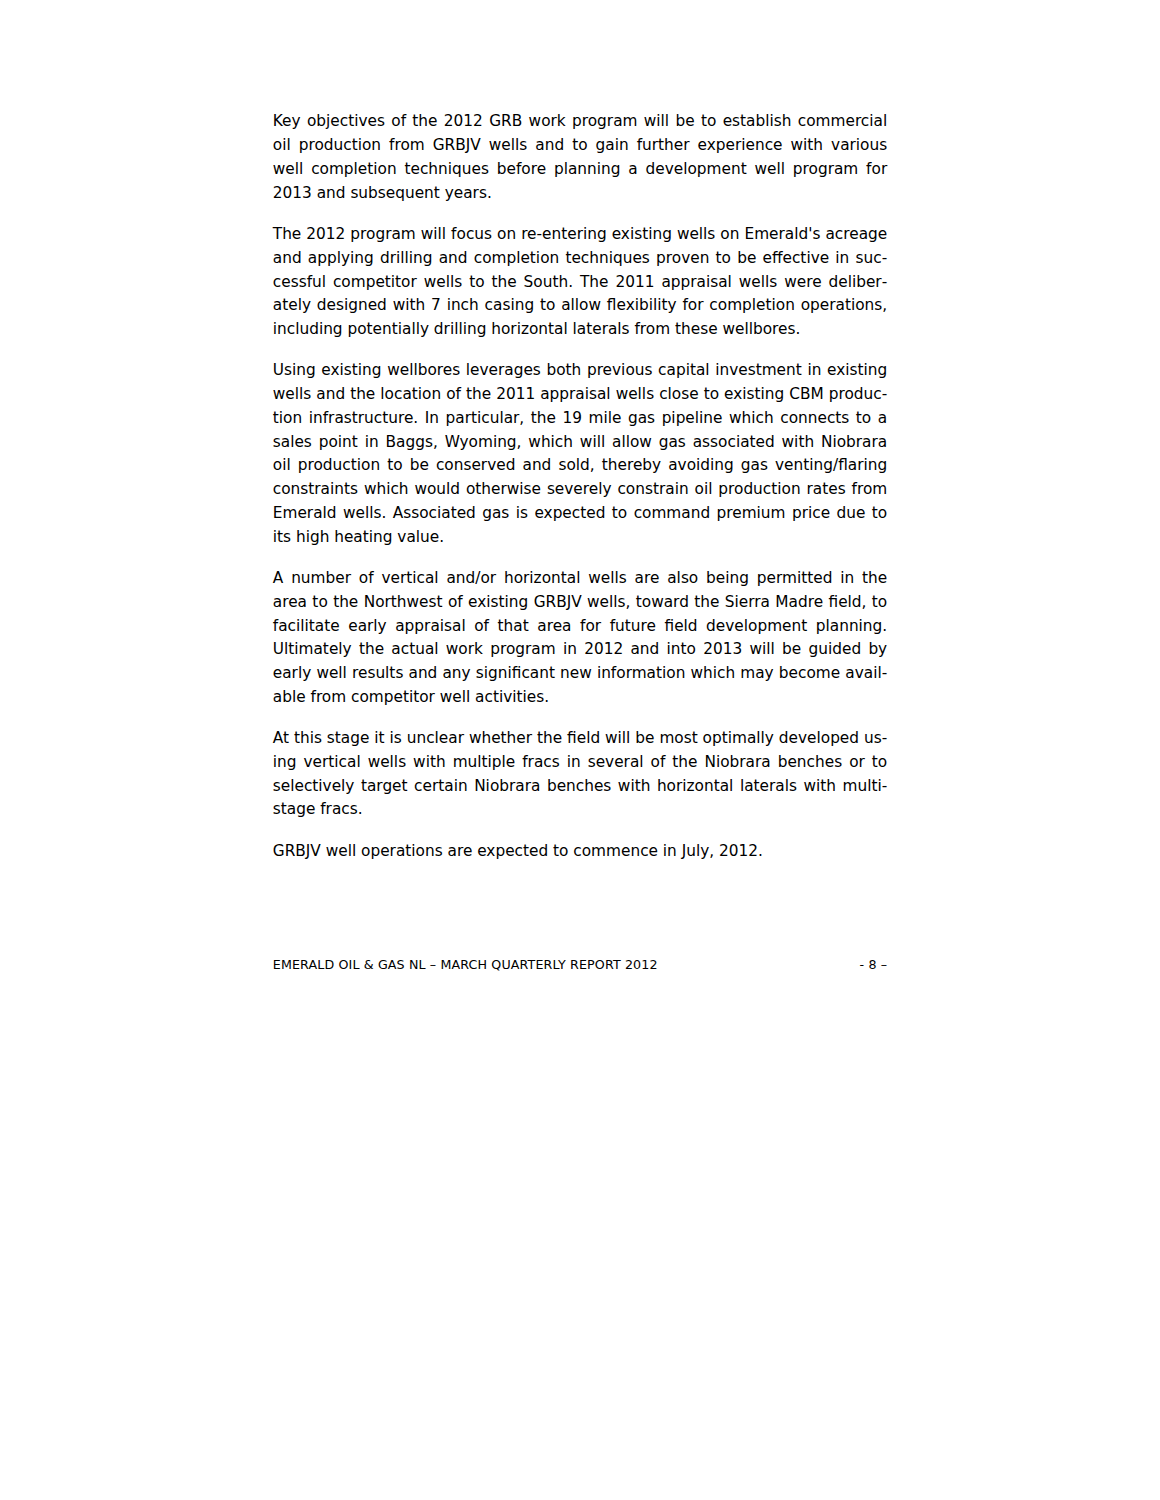Key objectives of the 2012 GRB work program will be to establish commercial oil production from GRBJV wells and to gain further experience with various well completion techniques before planning a development well program for 2013 and subsequent years.
The 2012 program will focus on re-entering existing wells on Emerald's acreage and applying drilling and completion techniques proven to be effective in successful competitor wells to the South. The 2011 appraisal wells were deliberately designed with 7 inch casing to allow flexibility for completion operations, including potentially drilling horizontal laterals from these wellbores.
Using existing wellbores leverages both previous capital investment in existing wells and the location of the 2011 appraisal wells close to existing CBM production infrastructure. In particular, the 19 mile gas pipeline which connects to a sales point in Baggs, Wyoming, which will allow gas associated with Niobrara oil production to be conserved and sold, thereby avoiding gas venting/flaring constraints which would otherwise severely constrain oil production rates from Emerald wells. Associated gas is expected to command premium price due to its high heating value.
A number of vertical and/or horizontal wells are also being permitted in the area to the Northwest of existing GRBJV wells, toward the Sierra Madre field, to facilitate early appraisal of that area for future field development planning. Ultimately the actual work program in 2012 and into 2013 will be guided by early well results and any significant new information which may become available from competitor well activities.
At this stage it is unclear whether the field will be most optimally developed using vertical wells with multiple fracs in several of the Niobrara benches or to selectively target certain Niobrara benches with horizontal laterals with multi-stage fracs.
GRBJV well operations are expected to commence in July, 2012.
EMERALD OIL & GAS NL – MARCH QUARTERLY REPORT 2012 - 8 –